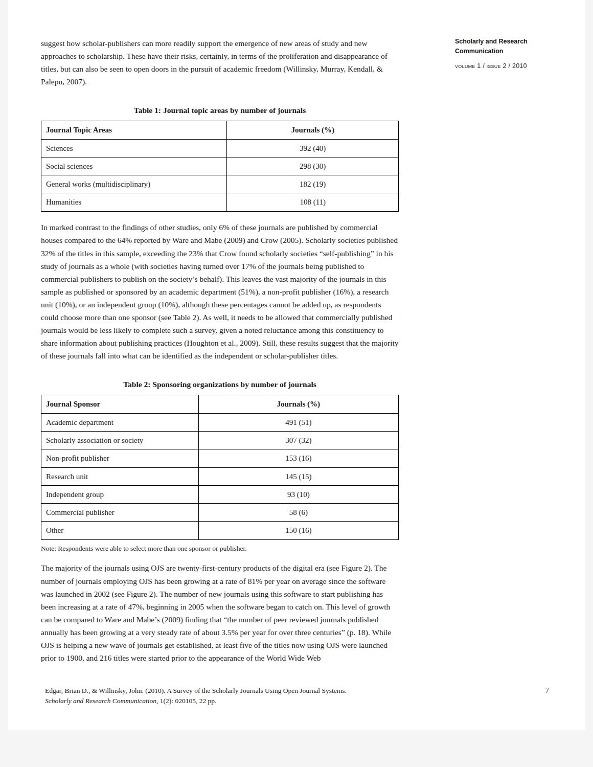Scholarly and Research
Communication
volume 1 / issue 2 / 2010
suggest how scholar-publishers can more readily support the emergence of new areas of study and new approaches to scholarship. These have their risks, certainly, in terms of the proliferation and disappearance of titles, but can also be seen to open doors in the pursuit of academic freedom (Willinsky, Murray, Kendall, & Palepu, 2007).
Table 1: Journal topic areas by number of journals
| Journal Topic Areas | Journals (%) |
| --- | --- |
| Sciences | 392 (40) |
| Social sciences | 298 (30) |
| General works (multidisciplinary) | 182 (19) |
| Humanities | 108 (11) |
In marked contrast to the findings of other studies, only 6% of these journals are published by commercial houses compared to the 64% reported by Ware and Mabe (2009) and Crow (2005). Scholarly societies published 32% of the titles in this sample, exceeding the 23% that Crow found scholarly societies “self-publishing” in his study of journals as a whole (with societies having turned over 17% of the journals being published to commercial publishers to publish on the society’s behalf). This leaves the vast majority of the journals in this sample as published or sponsored by an academic department (51%), a non-profit publisher (16%), a research unit (10%), or an independent group (10%), although these percentages cannot be added up, as respondents could choose more than one sponsor (see Table 2). As well, it needs to be allowed that commercially published journals would be less likely to complete such a survey, given a noted reluctance among this constituency to share information about publishing practices (Houghton et al., 2009). Still, these results suggest that the majority of these journals fall into what can be identified as the independent or scholar-publisher titles.
Table 2: Sponsoring organizations by number of journals
| Journal Sponsor | Journals (%) |
| --- | --- |
| Academic department | 491 (51) |
| Scholarly association or society | 307 (32) |
| Non-profit publisher | 153 (16) |
| Research unit | 145 (15) |
| Independent group | 93 (10) |
| Commercial publisher | 58 (6) |
| Other | 150 (16) |
Note: Respondents were able to select more than one sponsor or publisher.
The majority of the journals using OJS are twenty-first-century products of the digital era (see Figure 2). The number of journals employing OJS has been growing at a rate of 81% per year on average since the software was launched in 2002 (see Figure 2). The number of new journals using this software to start publishing has been increasing at a rate of 47%, beginning in 2005 when the software began to catch on. This level of growth can be compared to Ware and Mabe’s (2009) finding that “the number of peer reviewed journals published annually has been growing at a very steady rate of about 3.5% per year for over three centuries” (p. 18). While OJS is helping a new wave of journals get established, at least five of the titles now using OJS were launched prior to 1900, and 216 titles were started prior to the appearance of the World Wide Web
Edgar, Brian D., & Willinsky, John. (2010). A Survey of the Scholarly Journals Using Open Journal Systems. Scholarly and Research Communication, 1(2): 020105, 22 pp.
7